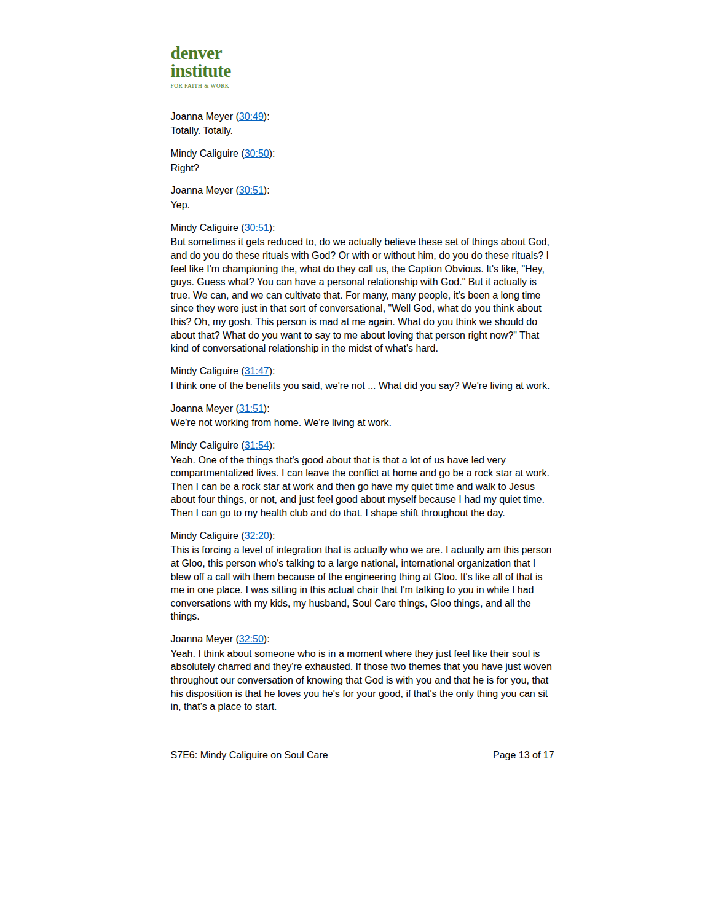denver institute FOR FAITH & WORK
Joanna Meyer (30:49):
Totally. Totally.
Mindy Caliguire (30:50):
Right?
Joanna Meyer (30:51):
Yep.
Mindy Caliguire (30:51):
But sometimes it gets reduced to, do we actually believe these set of things about God, and do you do these rituals with God? Or with or without him, do you do these rituals? I feel like I'm championing the, what do they call us, the Caption Obvious. It's like, "Hey, guys. Guess what? You can have a personal relationship with God." But it actually is true. We can, and we can cultivate that. For many, many people, it's been a long time since they were just in that sort of conversational, "Well God, what do you think about this? Oh, my gosh. This person is mad at me again. What do you think we should do about that? What do you want to say to me about loving that person right now?" That kind of conversational relationship in the midst of what's hard.
Mindy Caliguire (31:47):
I think one of the benefits you said, we're not ... What did you say? We're living at work.
Joanna Meyer (31:51):
We're not working from home. We're living at work.
Mindy Caliguire (31:54):
Yeah. One of the things that's good about that is that a lot of us have led very compartmentalized lives. I can leave the conflict at home and go be a rock star at work. Then I can be a rock star at work and then go have my quiet time and walk to Jesus about four things, or not, and just feel good about myself because I had my quiet time. Then I can go to my health club and do that. I shape shift throughout the day.
Mindy Caliguire (32:20):
This is forcing a level of integration that is actually who we are. I actually am this person at Gloo, this person who's talking to a large national, international organization that I blew off a call with them because of the engineering thing at Gloo. It's like all of that is me in one place. I was sitting in this actual chair that I'm talking to you in while I had conversations with my kids, my husband, Soul Care things, Gloo things, and all the things.
Joanna Meyer (32:50):
Yeah. I think about someone who is in a moment where they just feel like their soul is absolutely charred and they're exhausted. If those two themes that you have just woven throughout our conversation of knowing that God is with you and that he is for you, that his disposition is that he loves you he's for your good, if that's the only thing you can sit in, that's a place to start.
S7E6: Mindy Caliguire on Soul Care Page 13 of 17